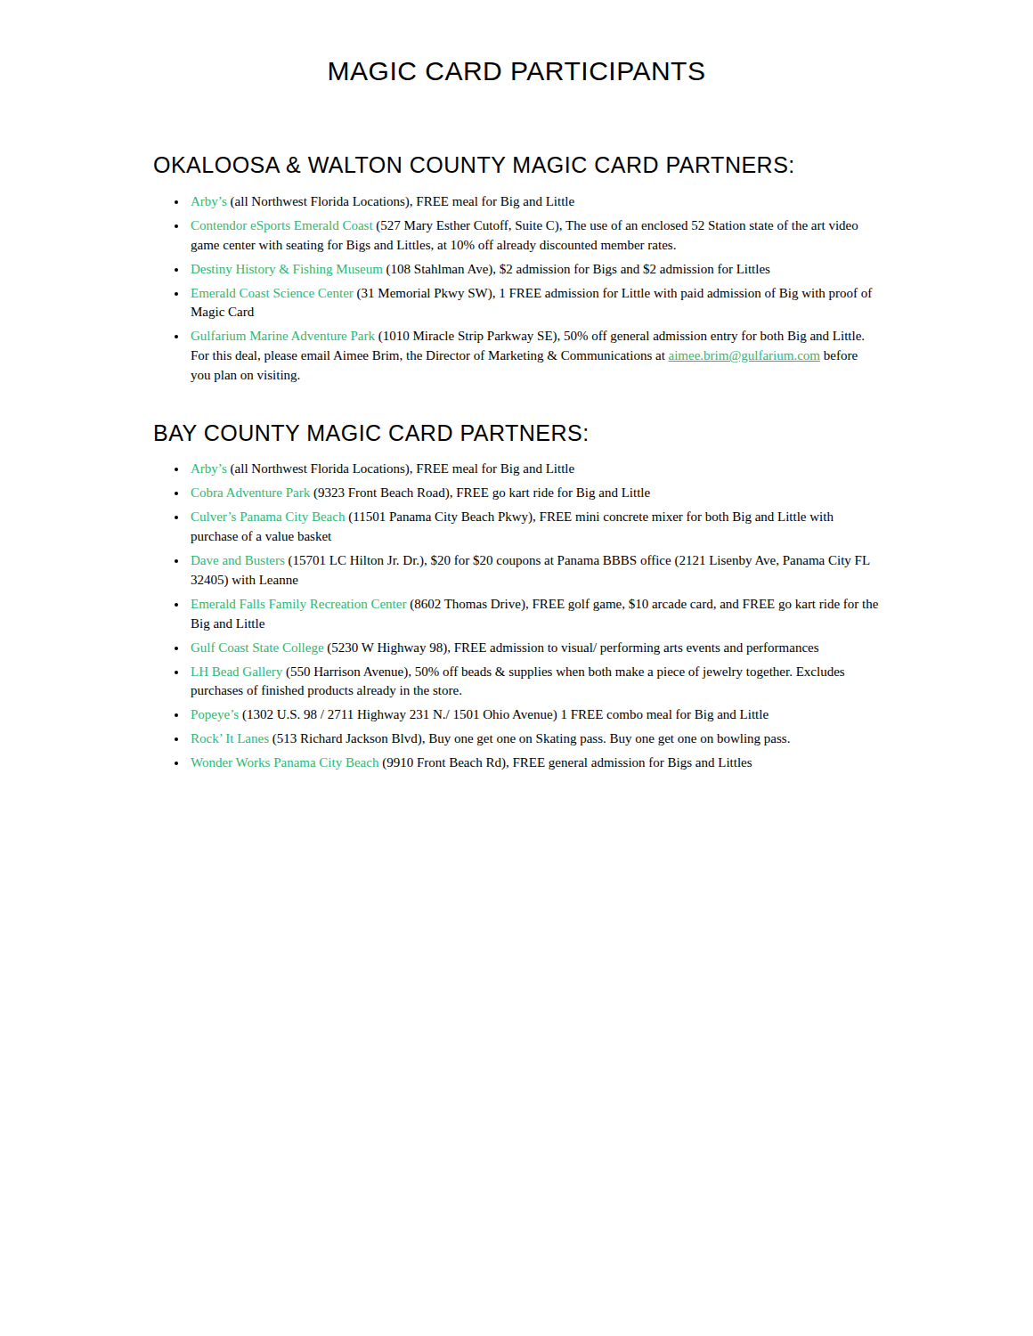Magic Card Participants
Okaloosa & Walton County Magic Card Partners:
Arby’s (all Northwest Florida Locations), FREE meal for Big and Little
Contendor eSports Emerald Coast (527 Mary Esther Cutoff, Suite C), The use of an enclosed 52 Station state of the art video game center with seating for Bigs and Littles, at 10% off already discounted member rates.
Destiny History & Fishing Museum (108 Stahlman Ave), $2 admission for Bigs and $2 admission for Littles
Emerald Coast Science Center (31 Memorial Pkwy SW), 1 FREE admission for Little with paid admission of Big with proof of Magic Card
Gulfarium Marine Adventure Park (1010 Miracle Strip Parkway SE), 50% off general admission entry for both Big and Little. For this deal, please email Aimee Brim, the Director of Marketing & Communications at aimee.brim@gulfarium.com before you plan on visiting.
Bay County Magic Card Partners:
Arby’s (all Northwest Florida Locations), FREE meal for Big and Little
Cobra Adventure Park (9323 Front Beach Road), FREE go kart ride for Big and Little
Culver’s Panama City Beach (11501 Panama City Beach Pkwy), FREE mini concrete mixer for both Big and Little with purchase of a value basket
Dave and Busters (15701 LC Hilton Jr. Dr.), $20 for $20 coupons at Panama BBBS office (2121 Lisenby Ave, Panama City FL 32405) with Leanne
Emerald Falls Family Recreation Center (8602 Thomas Drive), FREE golf game, $10 arcade card, and FREE go kart ride for the Big and Little
Gulf Coast State College (5230 W Highway 98), FREE admission to visual/ performing arts events and performances
LH Bead Gallery (550 Harrison Avenue), 50% off beads & supplies when both make a piece of jewelry together. Excludes purchases of finished products already in the store.
Popeye’s (1302 U.S. 98 / 2711 Highway 231 N./ 1501 Ohio Avenue) 1 FREE combo meal for Big and Little
Rock’ It Lanes (513 Richard Jackson Blvd), Buy one get one on Skating pass. Buy one get one on bowling pass.
Wonder Works Panama City Beach (9910 Front Beach Rd), FREE general admission for Bigs and Littles